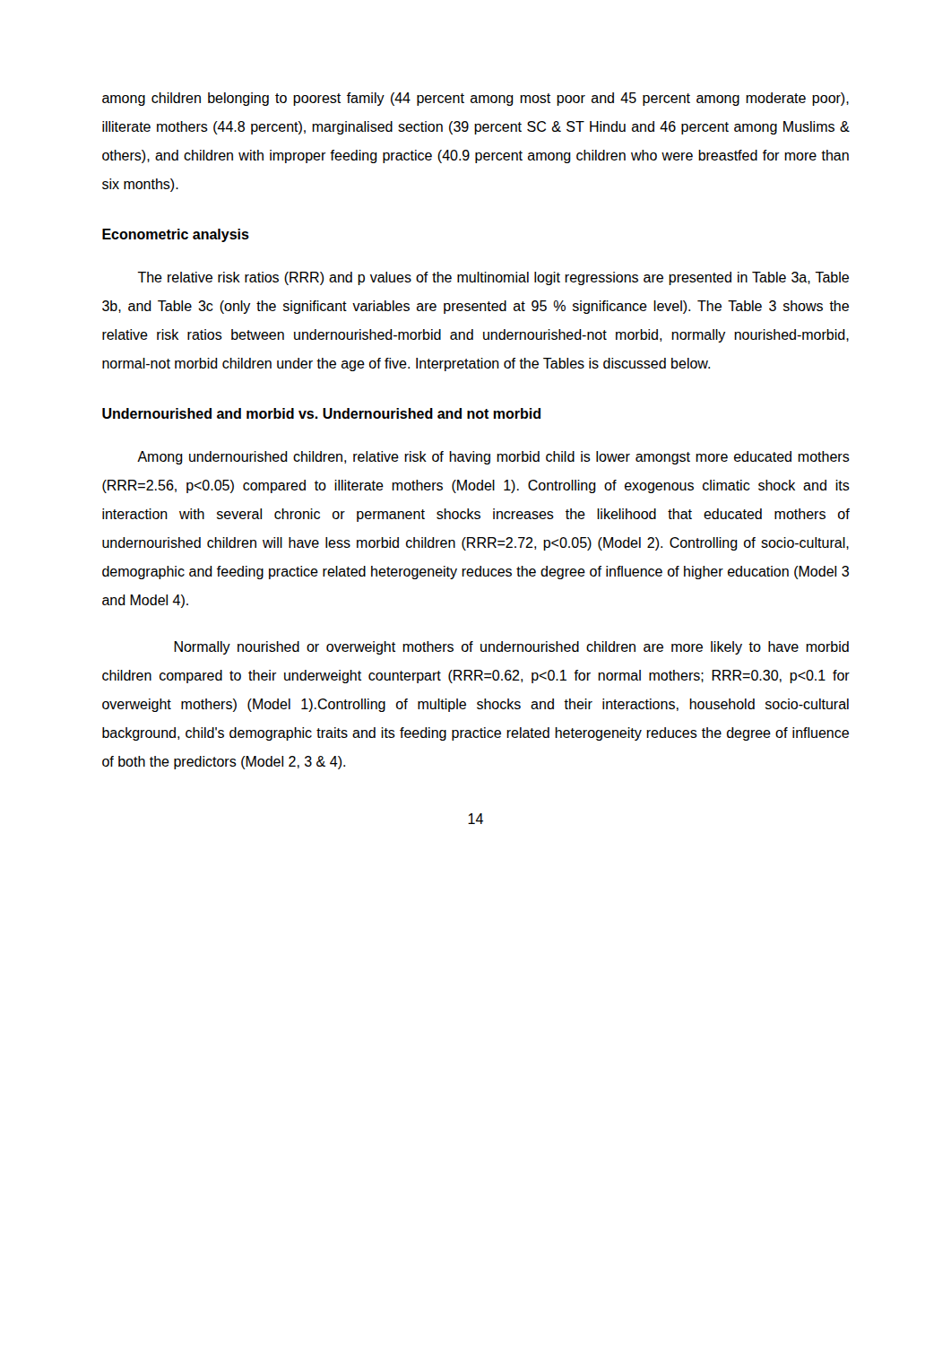among children belonging to poorest family (44 percent among most poor and 45 percent among moderate poor), illiterate mothers (44.8 percent), marginalised section (39 percent SC & ST Hindu and 46 percent among Muslims & others), and children with improper feeding practice (40.9 percent among children who were breastfed for more than six months).
Econometric analysis
The relative risk ratios (RRR) and p values of the multinomial logit regressions are presented in Table 3a, Table 3b, and Table 3c (only the significant variables are presented at 95 % significance level). The Table 3 shows the relative risk ratios between undernourished-morbid and undernourished-not morbid, normally nourished-morbid, normal-not morbid children under the age of five. Interpretation of the Tables is discussed below.
Undernourished and morbid vs. Undernourished and not morbid
Among undernourished children, relative risk of having morbid child is lower amongst more educated mothers (RRR=2.56, p<0.05) compared to illiterate mothers (Model 1). Controlling of exogenous climatic shock and its interaction with several chronic or permanent shocks increases the likelihood that educated mothers of undernourished children will have less morbid children (RRR=2.72, p<0.05) (Model 2). Controlling of socio-cultural, demographic and feeding practice related heterogeneity reduces the degree of influence of higher education (Model 3 and Model 4).
Normally nourished or overweight mothers of undernourished children are more likely to have morbid children compared to their underweight counterpart (RRR=0.62, p<0.1 for normal mothers; RRR=0.30, p<0.1 for overweight mothers) (Model 1).Controlling of multiple shocks and their interactions, household socio-cultural background, child's demographic traits and its feeding practice related heterogeneity reduces the degree of influence of both the predictors (Model 2, 3 & 4).
14